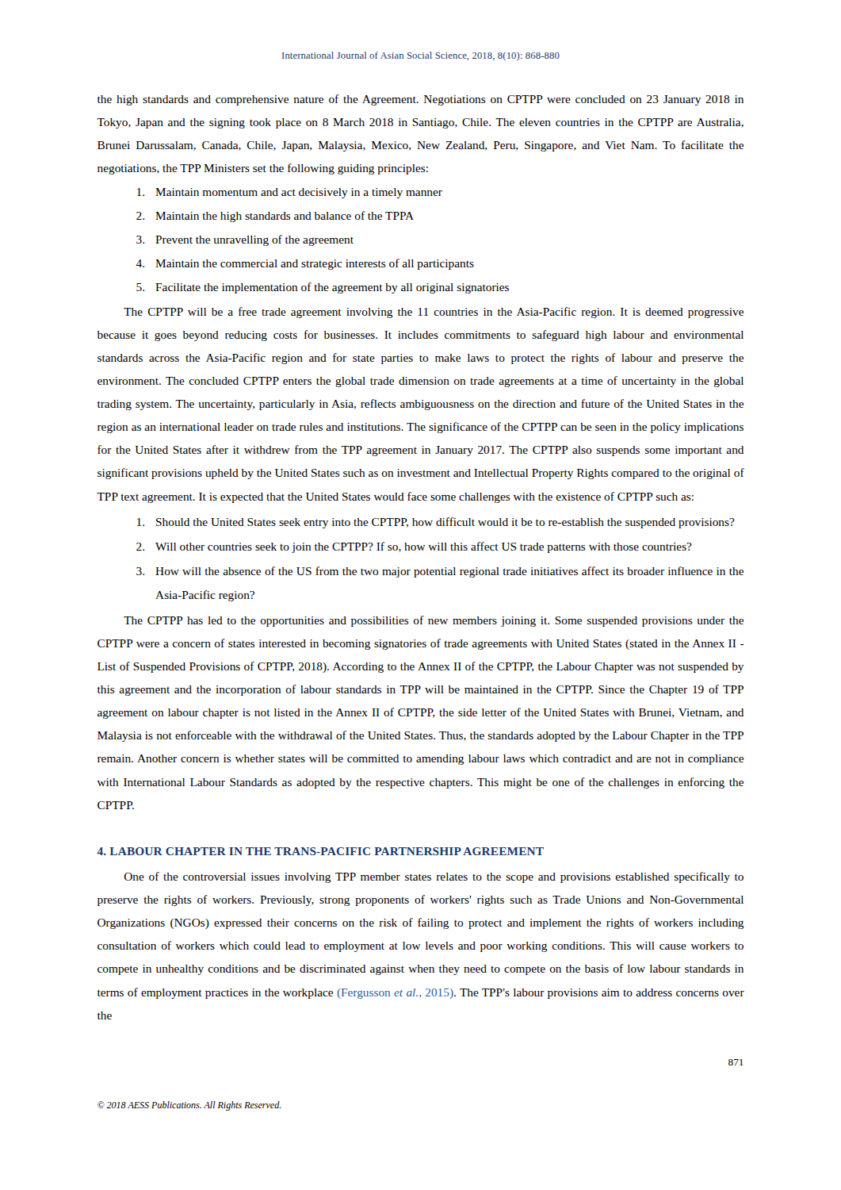International Journal of Asian Social Science, 2018, 8(10): 868-880
the high standards and comprehensive nature of the Agreement. Negotiations on CPTPP were concluded on 23 January 2018 in Tokyo, Japan and the signing took place on 8 March 2018 in Santiago, Chile. The eleven countries in the CPTPP are Australia, Brunei Darussalam, Canada, Chile, Japan, Malaysia, Mexico, New Zealand, Peru, Singapore, and Viet Nam. To facilitate the negotiations, the TPP Ministers set the following guiding principles:
Maintain momentum and act decisively in a timely manner
Maintain the high standards and balance of the TPPA
Prevent the unravelling of the agreement
Maintain the commercial and strategic interests of all participants
Facilitate the implementation of the agreement by all original signatories
The CPTPP will be a free trade agreement involving the 11 countries in the Asia-Pacific region. It is deemed progressive because it goes beyond reducing costs for businesses. It includes commitments to safeguard high labour and environmental standards across the Asia-Pacific region and for state parties to make laws to protect the rights of labour and preserve the environment. The concluded CPTPP enters the global trade dimension on trade agreements at a time of uncertainty in the global trading system. The uncertainty, particularly in Asia, reflects ambiguousness on the direction and future of the United States in the region as an international leader on trade rules and institutions. The significance of the CPTPP can be seen in the policy implications for the United States after it withdrew from the TPP agreement in January 2017. The CPTPP also suspends some important and significant provisions upheld by the United States such as on investment and Intellectual Property Rights compared to the original of TPP text agreement. It is expected that the United States would face some challenges with the existence of CPTPP such as:
Should the United States seek entry into the CPTPP, how difficult would it be to re-establish the suspended provisions?
Will other countries seek to join the CPTPP? If so, how will this affect US trade patterns with those countries?
How will the absence of the US from the two major potential regional trade initiatives affect its broader influence in the Asia-Pacific region?
The CPTPP has led to the opportunities and possibilities of new members joining it. Some suspended provisions under the CPTPP were a concern of states interested in becoming signatories of trade agreements with United States (stated in the Annex II - List of Suspended Provisions of CPTPP, 2018). According to the Annex II of the CPTPP, the Labour Chapter was not suspended by this agreement and the incorporation of labour standards in TPP will be maintained in the CPTPP. Since the Chapter 19 of TPP agreement on labour chapter is not listed in the Annex II of CPTPP, the side letter of the United States with Brunei, Vietnam, and Malaysia is not enforceable with the withdrawal of the United States. Thus, the standards adopted by the Labour Chapter in the TPP remain. Another concern is whether states will be committed to amending labour laws which contradict and are not in compliance with International Labour Standards as adopted by the respective chapters. This might be one of the challenges in enforcing the CPTPP.
4. Labour Chapter in the Trans-Pacific Partnership Agreement
One of the controversial issues involving TPP member states relates to the scope and provisions established specifically to preserve the rights of workers. Previously, strong proponents of workers' rights such as Trade Unions and Non-Governmental Organizations (NGOs) expressed their concerns on the risk of failing to protect and implement the rights of workers including consultation of workers which could lead to employment at low levels and poor working conditions. This will cause workers to compete in unhealthy conditions and be discriminated against when they need to compete on the basis of low labour standards in terms of employment practices in the workplace (Fergusson et al., 2015). The TPP's labour provisions aim to address concerns over the
871
© 2018 AESS Publications. All Rights Reserved.